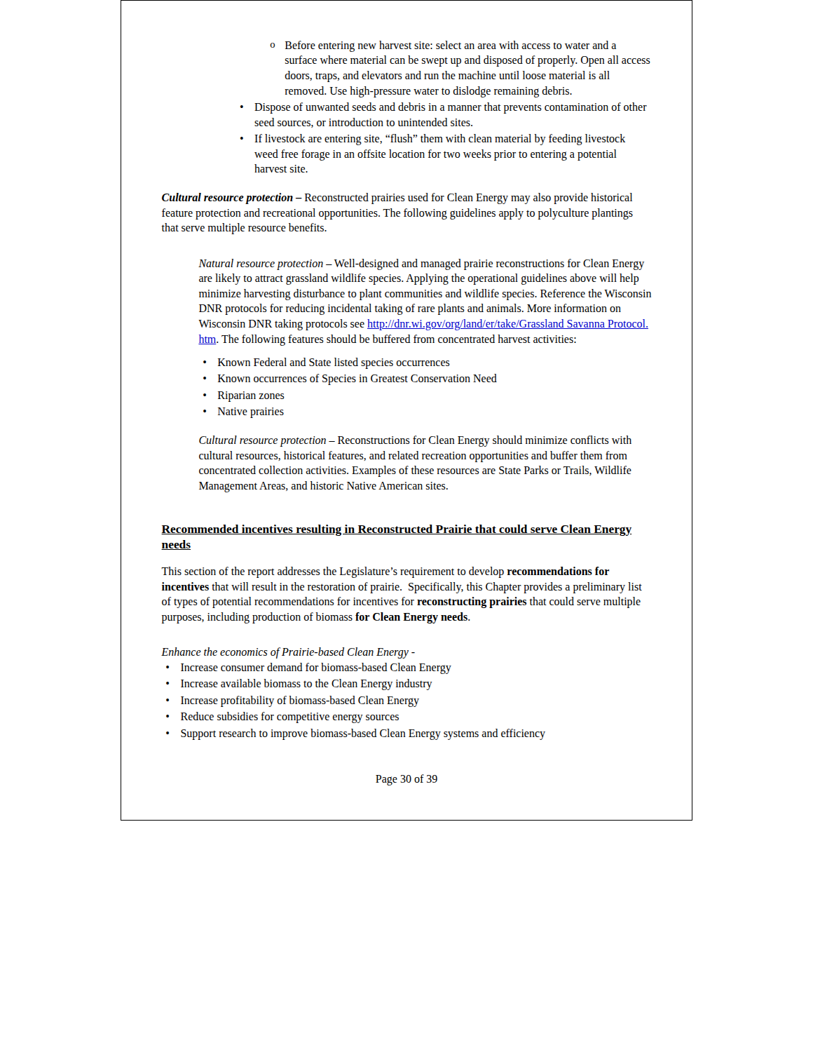Before entering new harvest site: select an area with access to water and a surface where material can be swept up and disposed of properly. Open all access doors, traps, and elevators and run the machine until loose material is all removed. Use high-pressure water to dislodge remaining debris.
Dispose of unwanted seeds and debris in a manner that prevents contamination of other seed sources, or introduction to unintended sites.
If livestock are entering site, “flush” them with clean material by feeding livestock weed free forage in an offsite location for two weeks prior to entering a potential harvest site.
Cultural resource protection – Reconstructed prairies used for Clean Energy may also provide historical feature protection and recreational opportunities. The following guidelines apply to polyculture plantings that serve multiple resource benefits.
Natural resource protection – Well-designed and managed prairie reconstructions for Clean Energy are likely to attract grassland wildlife species. Applying the operational guidelines above will help minimize harvesting disturbance to plant communities and wildlife species. Reference the Wisconsin DNR protocols for reducing incidental taking of rare plants and animals. More information on Wisconsin DNR taking protocols see http://dnr.wi.gov/org/land/er/take/Grassland Savanna Protocol.htm. The following features should be buffered from concentrated harvest activities:
Known Federal and State listed species occurrences
Known occurrences of Species in Greatest Conservation Need
Riparian zones
Native prairies
Cultural resource protection – Reconstructions for Clean Energy should minimize conflicts with cultural resources, historical features, and related recreation opportunities and buffer them from concentrated collection activities. Examples of these resources are State Parks or Trails, Wildlife Management Areas, and historic Native American sites.
Recommended incentives resulting in Reconstructed Prairie that could serve Clean Energy needs
This section of the report addresses the Legislature’s requirement to develop recommendations for incentives that will result in the restoration of prairie. Specifically, this Chapter provides a preliminary list of types of potential recommendations for incentives for reconstructing prairies that could serve multiple purposes, including production of biomass for Clean Energy needs.
Enhance the economics of Prairie-based Clean Energy -
Increase consumer demand for biomass-based Clean Energy
Increase available biomass to the Clean Energy industry
Increase profitability of biomass-based Clean Energy
Reduce subsidies for competitive energy sources
Support research to improve biomass-based Clean Energy systems and efficiency
Page 30 of 39